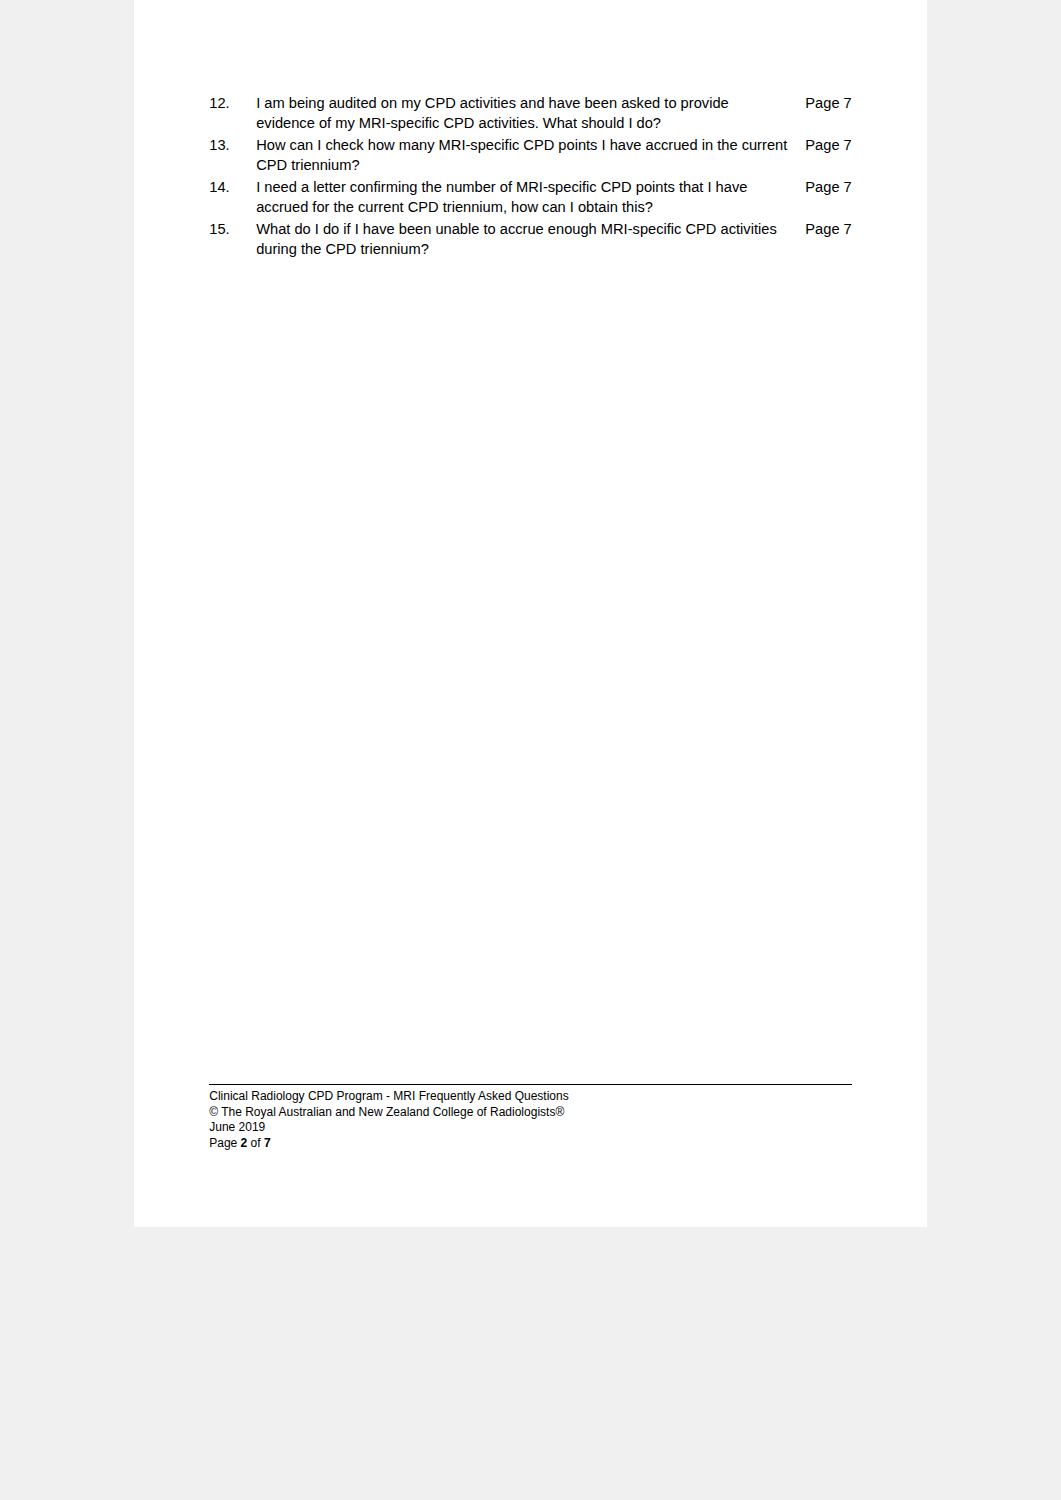12. Page 7 I am being audited on my CPD activities and have been asked to provide evidence of my MRI-specific CPD activities. What should I do?
13. Page 7 How can I check how many MRI-specific CPD points I have accrued in the current CPD triennium?
14. Page 7 I need a letter confirming the number of MRI-specific CPD points that I have accrued for the current CPD triennium, how can I obtain this?
15. Page 7 What do I do if I have been unable to accrue enough MRI-specific CPD activities during the CPD triennium?
Clinical Radiology CPD Program - MRI Frequently Asked Questions
© The Royal Australian and New Zealand College of Radiologists®
June 2019
Page 2 of 7